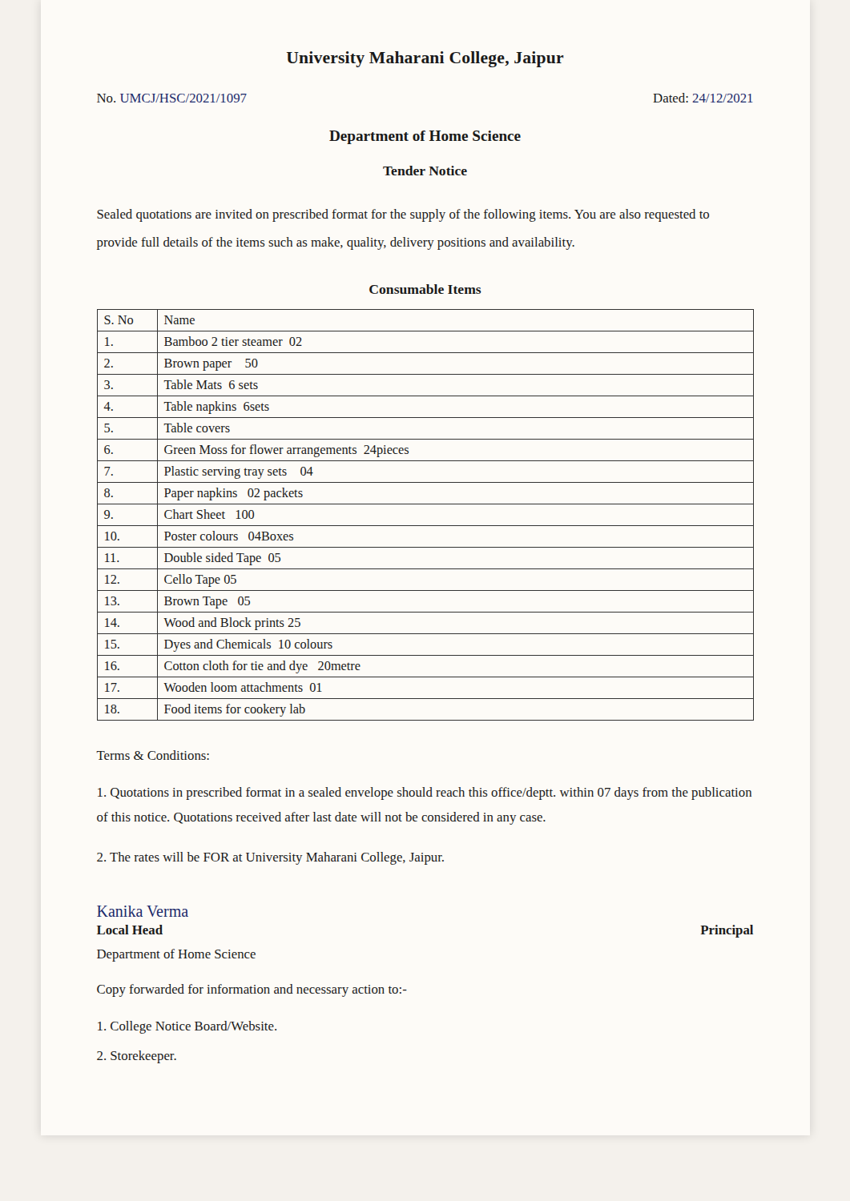University Maharani College, Jaipur
No. UMCJ/HSC/2021/1097
Dated: 24/12/2021
Department of Home Science
Tender Notice
Sealed quotations are invited on prescribed format for the supply of the following items. You are also requested to provide full details of the items such as make, quality, delivery positions and availability.
Consumable Items
| S. No | Name |
| --- | --- |
| 1. | Bamboo 2 tier steamer 02 |
| 2. | Brown paper 50 |
| 3. | Table Mats 6 sets |
| 4. | Table napkins 6sets |
| 5. | Table covers |
| 6. | Green Moss for flower arrangements 24pieces |
| 7. | Plastic serving tray sets 04 |
| 8. | Paper napkins 02 packets |
| 9. | Chart Sheet 100 |
| 10. | Poster colours 04Boxes |
| 11. | Double sided Tape 05 |
| 12. | Cello Tape 05 |
| 13. | Brown Tape 05 |
| 14. | Wood and Block prints 25 |
| 15. | Dyes and Chemicals 10 colours |
| 16. | Cotton cloth for tie and dye 20metre |
| 17. | Wooden loom attachments 01 |
| 18. | Food items for cookery lab |
Terms & Conditions:
1. Quotations in prescribed format in a sealed envelope should reach this office/deptt. within 07 days from the publication of this notice. Quotations received after last date will not be considered in any case.
2. The rates will be FOR at University Maharani College, Jaipur.
Kanika Verma Local Head
Principal
Department of Home Science
Copy forwarded for information and necessary action to:-
1. College Notice Board/Website.
2. Storekeeper.